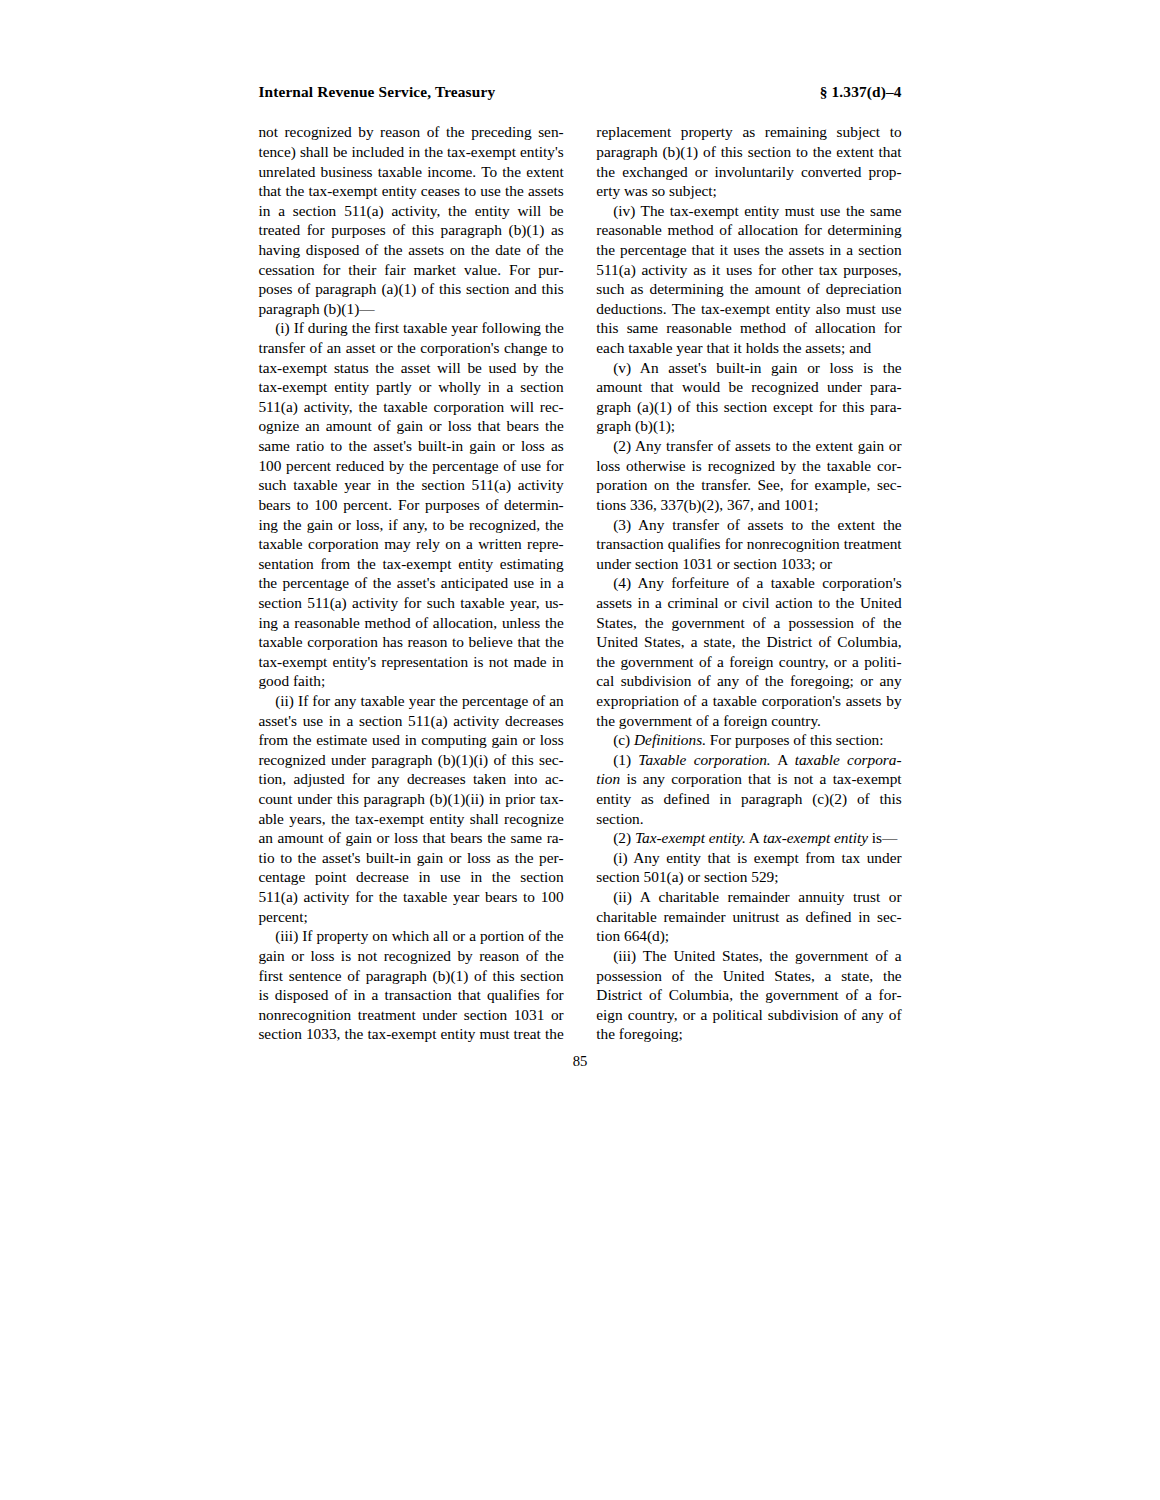Internal Revenue Service, Treasury § 1.337(d)–4
not recognized by reason of the preceding sentence) shall be included in the tax-exempt entity's unrelated business taxable income. To the extent that the tax-exempt entity ceases to use the assets in a section 511(a) activity, the entity will be treated for purposes of this paragraph (b)(1) as having disposed of the assets on the date of the cessation for their fair market value. For purposes of paragraph (a)(1) of this section and this paragraph (b)(1)—
(i) If during the first taxable year following the transfer of an asset or the corporation's change to tax-exempt status the asset will be used by the tax-exempt entity partly or wholly in a section 511(a) activity, the taxable corporation will recognize an amount of gain or loss that bears the same ratio to the asset's built-in gain or loss as 100 percent reduced by the percentage of use for such taxable year in the section 511(a) activity bears to 100 percent. For purposes of determining the gain or loss, if any, to be recognized, the taxable corporation may rely on a written representation from the tax-exempt entity estimating the percentage of the asset's anticipated use in a section 511(a) activity for such taxable year, using a reasonable method of allocation, unless the taxable corporation has reason to believe that the tax-exempt entity's representation is not made in good faith;
(ii) If for any taxable year the percentage of an asset's use in a section 511(a) activity decreases from the estimate used in computing gain or loss recognized under paragraph (b)(1)(i) of this section, adjusted for any decreases taken into account under this paragraph (b)(1)(ii) in prior taxable years, the tax-exempt entity shall recognize an amount of gain or loss that bears the same ratio to the asset's built-in gain or loss as the percentage point decrease in use in the section 511(a) activity for the taxable year bears to 100 percent;
(iii) If property on which all or a portion of the gain or loss is not recognized by reason of the first sentence of paragraph (b)(1) of this section is disposed of in a transaction that qualifies for nonrecognition treatment under section 1031 or section 1033, the tax-exempt entity must treat the replacement property as remaining subject to paragraph (b)(1) of this section to the extent that the exchanged or involuntarily converted property was so subject;
(iv) The tax-exempt entity must use the same reasonable method of allocation for determining the percentage that it uses the assets in a section 511(a) activity as it uses for other tax purposes, such as determining the amount of depreciation deductions. The tax-exempt entity also must use this same reasonable method of allocation for each taxable year that it holds the assets; and
(v) An asset's built-in gain or loss is the amount that would be recognized under paragraph (a)(1) of this section except for this paragraph (b)(1);
(2) Any transfer of assets to the extent gain or loss otherwise is recognized by the taxable corporation on the transfer. See, for example, sections 336, 337(b)(2), 367, and 1001;
(3) Any transfer of assets to the extent the transaction qualifies for nonrecognition treatment under section 1031 or section 1033; or
(4) Any forfeiture of a taxable corporation's assets in a criminal or civil action to the United States, the government of a possession of the United States, a state, the District of Columbia, the government of a foreign country, or a political subdivision of any of the foregoing; or any expropriation of a taxable corporation's assets by the government of a foreign country.
(c) Definitions. For purposes of this section:
(1) Taxable corporation. A taxable corporation is any corporation that is not a tax-exempt entity as defined in paragraph (c)(2) of this section.
(2) Tax-exempt entity. A tax-exempt entity is—
(i) Any entity that is exempt from tax under section 501(a) or section 529;
(ii) A charitable remainder annuity trust or charitable remainder unitrust as defined in section 664(d);
(iii) The United States, the government of a possession of the United States, a state, the District of Columbia, the government of a foreign country, or a political subdivision of any of the foregoing;
85